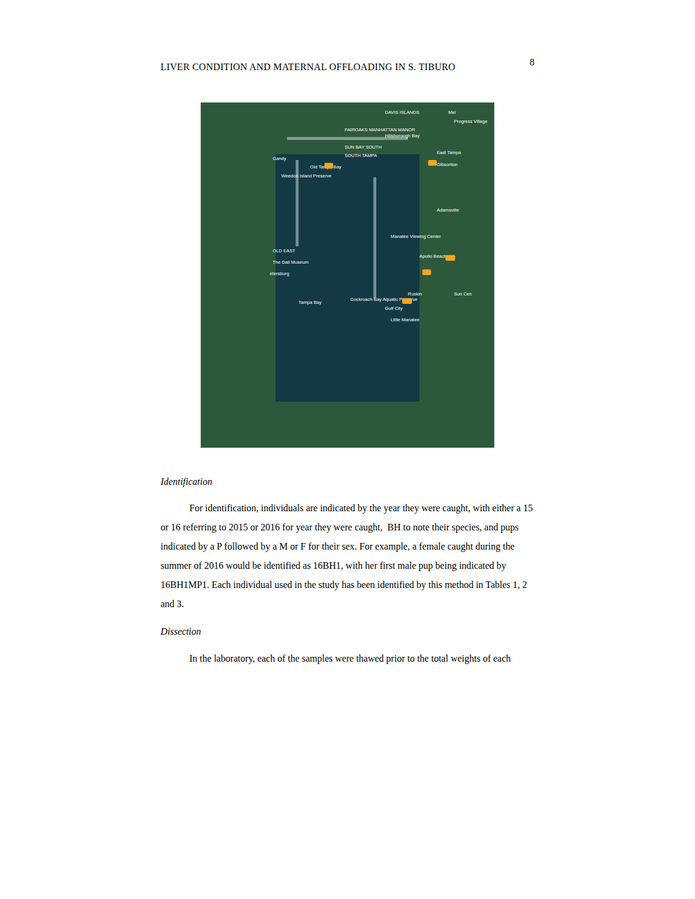Liver Condition and Maternal Offloading in S. Tiburo
8
Identification
For identification, individuals are indicated by the year they were caught, with either a 15 or 16 referring to 2015 or 2016 for year they were caught, BH to note their species, and pups indicated by a P followed by a M or F for their sex. For example, a female caught during the summer of 2016 would be identified as 16BH1, with her first male pup being indicated by 16BH1MP1. Each individual used in the study has been identified by this method in Tables 1, 2 and 3.
Dissection
In the laboratory, each of the samples were thawed prior to the total weights of each